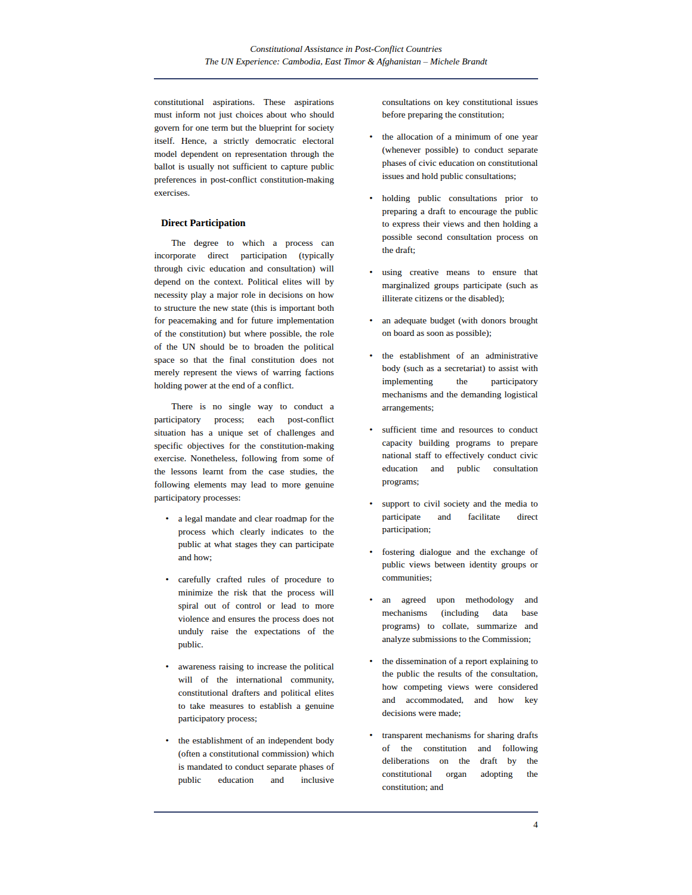Constitutional Assistance in Post-Conflict Countries
The UN Experience: Cambodia, East Timor & Afghanistan – Michele Brandt
constitutional aspirations. These aspirations must inform not just choices about who should govern for one term but the blueprint for society itself. Hence, a strictly democratic electoral model dependent on representation through the ballot is usually not sufficient to capture public preferences in post-conflict constitution-making exercises.
Direct Participation
The degree to which a process can incorporate direct participation (typically through civic education and consultation) will depend on the context. Political elites will by necessity play a major role in decisions on how to structure the new state (this is important both for peacemaking and for future implementation of the constitution) but where possible, the role of the UN should be to broaden the political space so that the final constitution does not merely represent the views of warring factions holding power at the end of a conflict.
There is no single way to conduct a participatory process; each post-conflict situation has a unique set of challenges and specific objectives for the constitution-making exercise. Nonetheless, following from some of the lessons learnt from the case studies, the following elements may lead to more genuine participatory processes:
a legal mandate and clear roadmap for the process which clearly indicates to the public at what stages they can participate and how;
carefully crafted rules of procedure to minimize the risk that the process will spiral out of control or lead to more violence and ensures the process does not unduly raise the expectations of the public.
awareness raising to increase the political will of the international community, constitutional drafters and political elites to take measures to establish a genuine participatory process;
the establishment of an independent body (often a constitutional commission) which is mandated to conduct separate phases of public education and inclusive consultations on key constitutional issues before preparing the constitution;
the allocation of a minimum of one year (whenever possible) to conduct separate phases of civic education on constitutional issues and hold public consultations;
holding public consultations prior to preparing a draft to encourage the public to express their views and then holding a possible second consultation process on the draft;
using creative means to ensure that marginalized groups participate (such as illiterate citizens or the disabled);
an adequate budget (with donors brought on board as soon as possible);
the establishment of an administrative body (such as a secretariat) to assist with implementing the participatory mechanisms and the demanding logistical arrangements;
sufficient time and resources to conduct capacity building programs to prepare national staff to effectively conduct civic education and public consultation programs;
support to civil society and the media to participate and facilitate direct participation;
fostering dialogue and the exchange of public views between identity groups or communities;
an agreed upon methodology and mechanisms (including data base programs) to collate, summarize and analyze submissions to the Commission;
the dissemination of a report explaining to the public the results of the consultation, how competing views were considered and accommodated, and how key decisions were made;
transparent mechanisms for sharing drafts of the constitution and following deliberations on the draft by the constitutional organ adopting the constitution; and
4